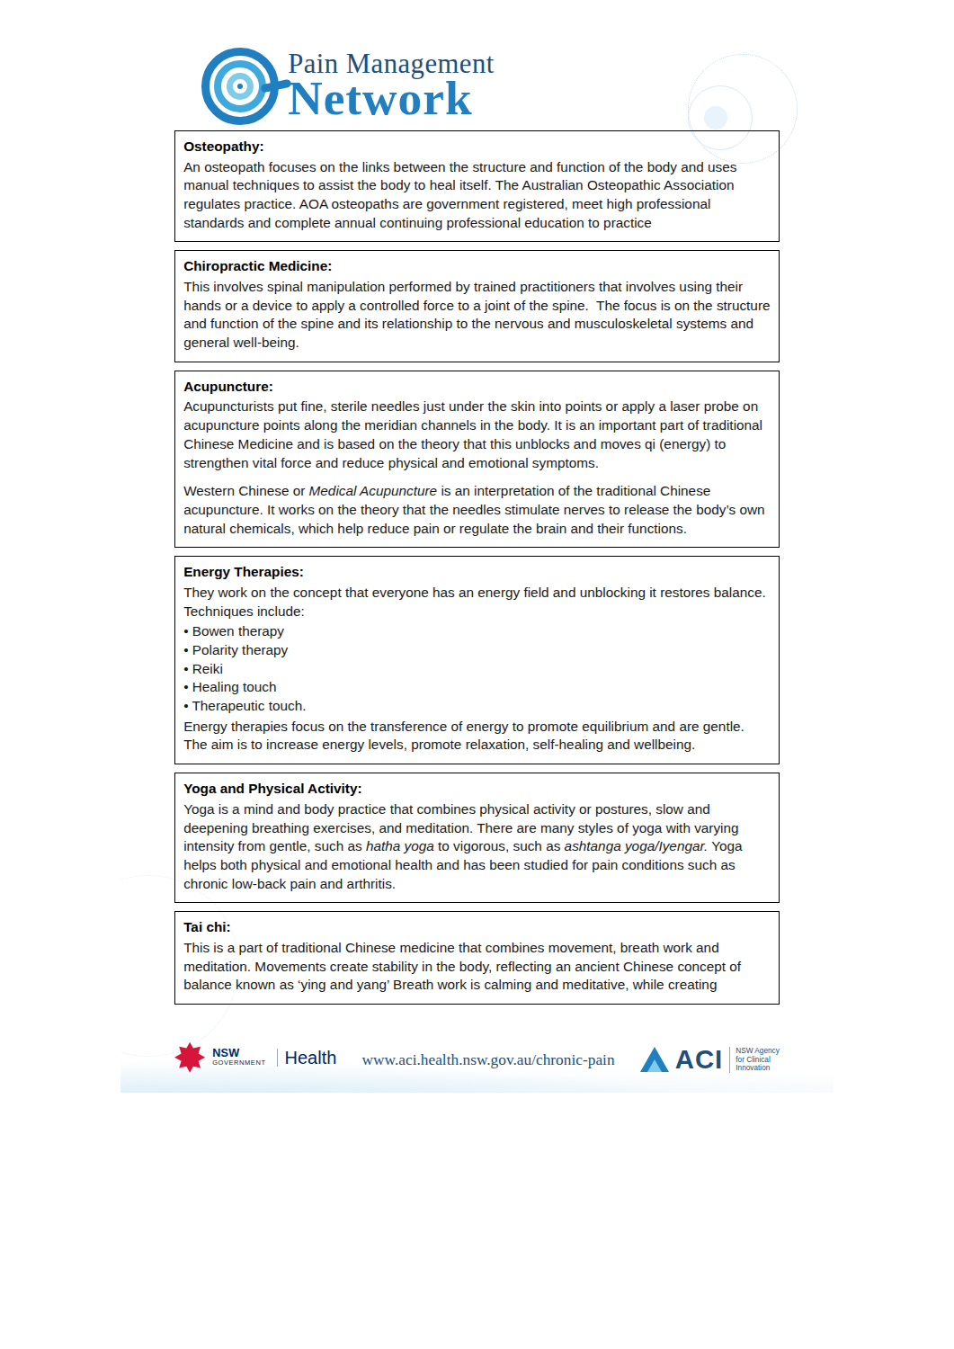Pain Management Network
| Osteopathy: An osteopath focuses on the links between the structure and function of the body and uses manual techniques to assist the body to heal itself. The Australian Osteopathic Association regulates practice. AOA osteopaths are government registered, meet high professional standards and complete annual continuing professional education to practice |
| Chiropractic Medicine: This involves spinal manipulation performed by trained practitioners that involves using their hands or a device to apply a controlled force to a joint of the spine. The focus is on the structure and function of the spine and its relationship to the nervous and musculoskeletal systems and general well-being. |
| Acupuncture: Acupuncturists put fine, sterile needles just under the skin into points or apply a laser probe on acupuncture points along the meridian channels in the body. It is an important part of traditional Chinese Medicine and is based on the theory that this unblocks and moves qi (energy) to strengthen vital force and reduce physical and emotional symptoms. Western Chinese or Medical Acupuncture is an interpretation of the traditional Chinese acupuncture. It works on the theory that the needles stimulate nerves to release the body’s own natural chemicals, which help reduce pain or regulate the brain and their functions. |
| Energy Therapies: They work on the concept that everyone has an energy field and unblocking it restores balance. Techniques include: • Bowen therapy • Polarity therapy • Reiki • Healing touch • Therapeutic touch. Energy therapies focus on the transference of energy to promote equilibrium and are gentle. The aim is to increase energy levels, promote relaxation, self-healing and wellbeing. |
| Yoga and Physical Activity: Yoga is a mind and body practice that combines physical activity or postures, slow and deepening breathing exercises, and meditation. There are many styles of yoga with varying intensity from gentle, such as hatha yoga to vigorous, such as ashtanga yoga/Iyengar. Yoga helps both physical and emotional health and has been studied for pain conditions such as chronic low-back pain and arthritis. |
| Tai chi: This is a part of traditional Chinese medicine that combines movement, breath work and meditation. Movements create stability in the body, reflecting an ancient Chinese concept of balance known as ‘ying and yang’ Breath work is calming and meditative, while creating |
NSW Government
Health
www.aci.health.nsw.gov.au/chronic-pain
ACI
NSW Agency
for Clinical
Innovation